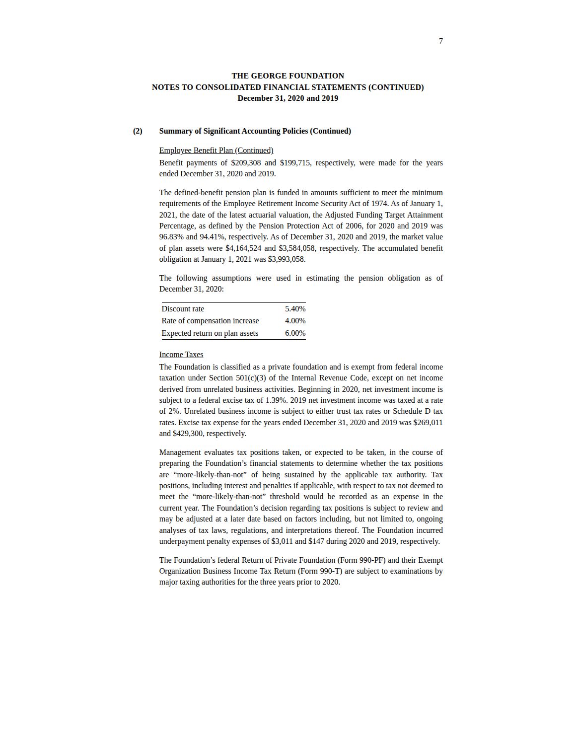7
THE GEORGE FOUNDATION
NOTES TO CONSOLIDATED FINANCIAL STATEMENTS (CONTINUED)
December 31, 2020 and 2019
(2) Summary of Significant Accounting Policies (Continued)
Employee Benefit Plan (Continued)
Benefit payments of $209,308 and $199,715, respectively, were made for the years ended December 31, 2020 and 2019.
The defined-benefit pension plan is funded in amounts sufficient to meet the minimum requirements of the Employee Retirement Income Security Act of 1974. As of January 1, 2021, the date of the latest actuarial valuation, the Adjusted Funding Target Attainment Percentage, as defined by the Pension Protection Act of 2006, for 2020 and 2019 was 96.83% and 94.41%, respectively. As of December 31, 2020 and 2019, the market value of plan assets were $4,164,524 and $3,584,058, respectively. The accumulated benefit obligation at January 1, 2021 was $3,993,058.
The following assumptions were used in estimating the pension obligation as of December 31, 2020:
| Discount rate | 5.40% |
| Rate of compensation increase | 4.00% |
| Expected return on plan assets | 6.00% |
Income Taxes
The Foundation is classified as a private foundation and is exempt from federal income taxation under Section 501(c)(3) of the Internal Revenue Code, except on net income derived from unrelated business activities. Beginning in 2020, net investment income is subject to a federal excise tax of 1.39%. 2019 net investment income was taxed at a rate of 2%. Unrelated business income is subject to either trust tax rates or Schedule D tax rates. Excise tax expense for the years ended December 31, 2020 and 2019 was $269,011 and $429,300, respectively.
Management evaluates tax positions taken, or expected to be taken, in the course of preparing the Foundation’s financial statements to determine whether the tax positions are “more-likely-than-not” of being sustained by the applicable tax authority. Tax positions, including interest and penalties if applicable, with respect to tax not deemed to meet the “more-likely-than-not” threshold would be recorded as an expense in the current year. The Foundation’s decision regarding tax positions is subject to review and may be adjusted at a later date based on factors including, but not limited to, ongoing analyses of tax laws, regulations, and interpretations thereof. The Foundation incurred underpayment penalty expenses of $3,011 and $147 during 2020 and 2019, respectively.
The Foundation’s federal Return of Private Foundation (Form 990-PF) and their Exempt Organization Business Income Tax Return (Form 990-T) are subject to examinations by major taxing authorities for the three years prior to 2020.